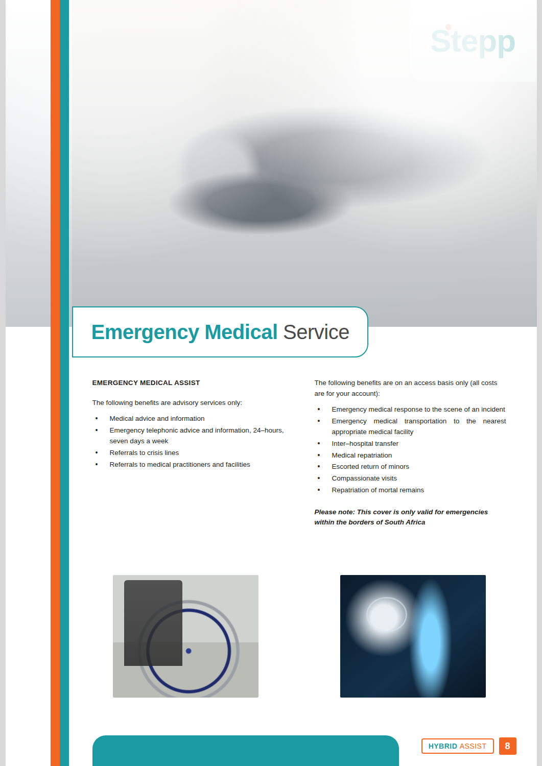Stepp
Emergency Medical Service
Emergency Medical Assist
The following benefits are advisory services only:
Medical advice and information
Emergency telephonic advice and information, 24–hours, seven days a week
Referrals to crisis lines
Referrals to medical practitioners and facilities
The following benefits are on an access basis only (all costs are for your account):
Emergency medical response to the scene of an incident
Emergency medical transportation to the nearest appropriate medical facility
Inter–hospital transfer
Medical repatriation
Escorted return of minors
Compassionate visits
Repatriation of mortal remains
Please note: This cover is only valid for emergencies within the borders of South Africa
HYBRID ASSIST
8